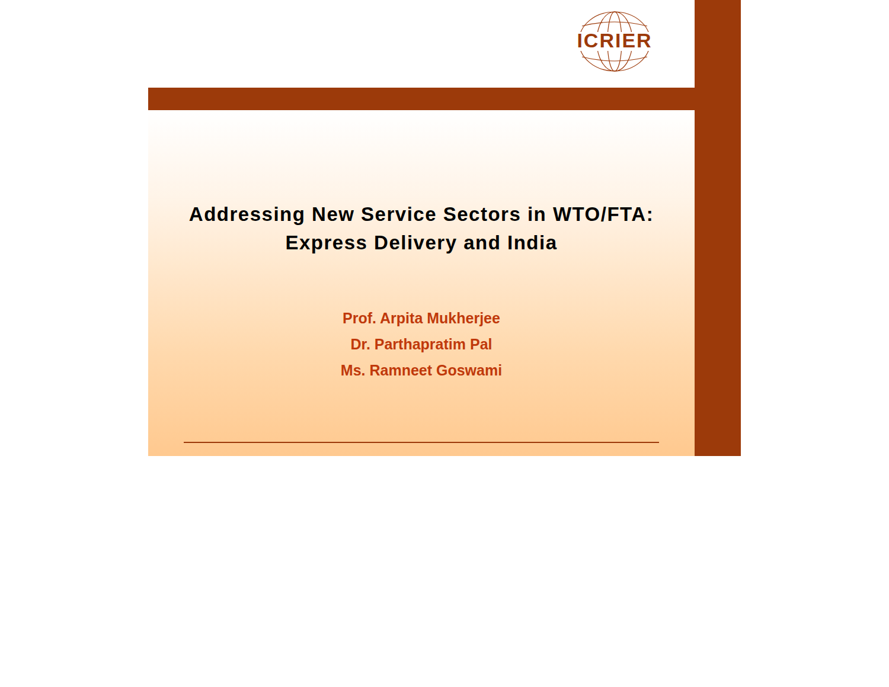ICRIER
Addressing New Service Sectors in WTO/FTA: Express Delivery and India
Prof. Arpita Mukherjee
Dr. Parthapratim Pal
Ms. Ramneet Goswami
April 21, 2010